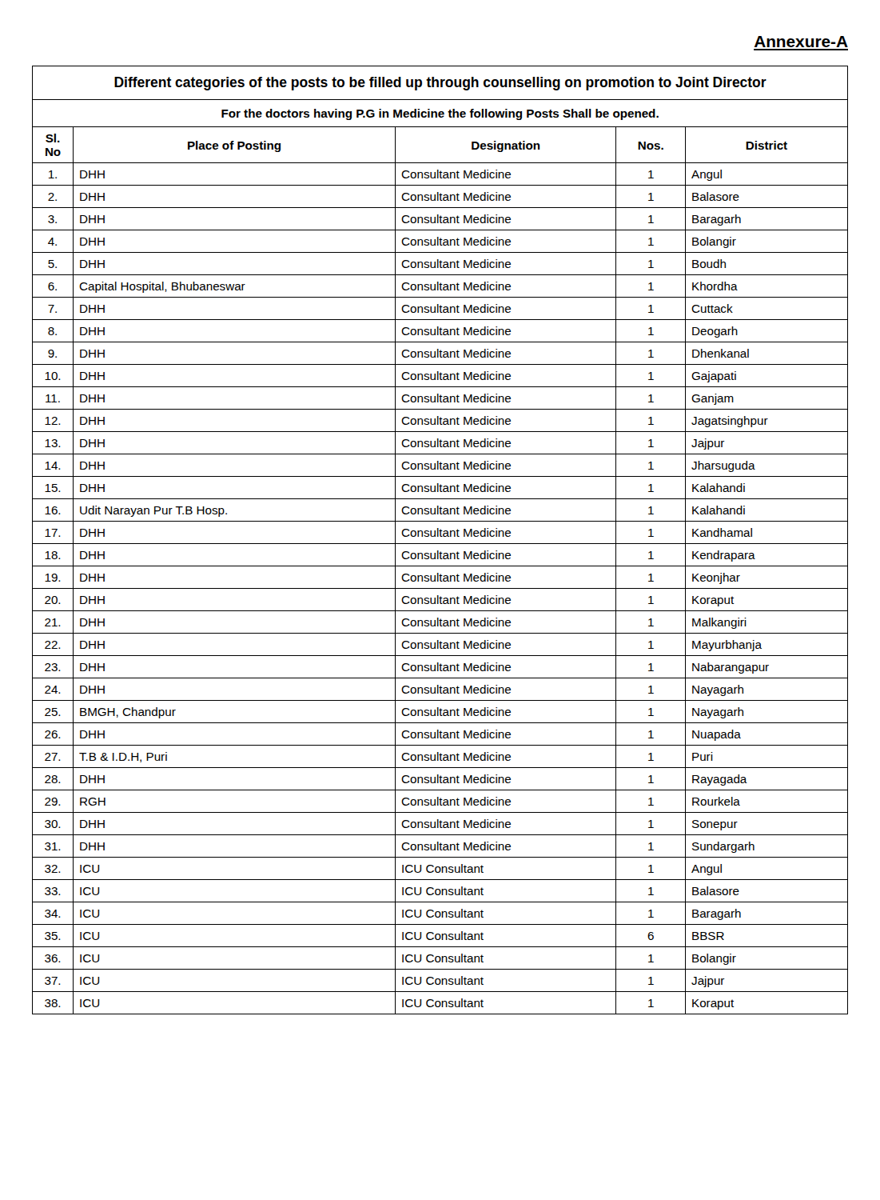Annexure-A
| Different categories of the posts to be filled up through counselling on promotion to Joint Director |
| For the doctors having P.G in Medicine the following Posts Shall be opened. |
| Sl. No | Place of Posting | Designation | Nos. | District |
| 1. | DHH | Consultant Medicine | 1 | Angul |
| 2. | DHH | Consultant Medicine | 1 | Balasore |
| 3. | DHH | Consultant Medicine | 1 | Baragarh |
| 4. | DHH | Consultant Medicine | 1 | Bolangir |
| 5. | DHH | Consultant Medicine | 1 | Boudh |
| 6. | Capital Hospital, Bhubaneswar | Consultant Medicine | 1 | Khordha |
| 7. | DHH | Consultant Medicine | 1 | Cuttack |
| 8. | DHH | Consultant Medicine | 1 | Deogarh |
| 9. | DHH | Consultant Medicine | 1 | Dhenkanal |
| 10. | DHH | Consultant Medicine | 1 | Gajapati |
| 11. | DHH | Consultant Medicine | 1 | Ganjam |
| 12. | DHH | Consultant Medicine | 1 | Jagatsinghpur |
| 13. | DHH | Consultant Medicine | 1 | Jajpur |
| 14. | DHH | Consultant Medicine | 1 | Jharsuguda |
| 15. | DHH | Consultant Medicine | 1 | Kalahandi |
| 16. | Udit Narayan Pur T.B Hosp. | Consultant Medicine | 1 | Kalahandi |
| 17. | DHH | Consultant Medicine | 1 | Kandhamal |
| 18. | DHH | Consultant Medicine | 1 | Kendrapara |
| 19. | DHH | Consultant Medicine | 1 | Keonjhar |
| 20. | DHH | Consultant Medicine | 1 | Koraput |
| 21. | DHH | Consultant Medicine | 1 | Malkangiri |
| 22. | DHH | Consultant Medicine | 1 | Mayurbhanja |
| 23. | DHH | Consultant Medicine | 1 | Nabarangapur |
| 24. | DHH | Consultant Medicine | 1 | Nayagarh |
| 25. | BMGH, Chandpur | Consultant Medicine | 1 | Nayagarh |
| 26. | DHH | Consultant Medicine | 1 | Nuapada |
| 27. | T.B & I.D.H, Puri | Consultant Medicine | 1 | Puri |
| 28. | DHH | Consultant Medicine | 1 | Rayagada |
| 29. | RGH | Consultant Medicine | 1 | Rourkela |
| 30. | DHH | Consultant Medicine | 1 | Sonepur |
| 31. | DHH | Consultant Medicine | 1 | Sundargarh |
| 32. | ICU | ICU Consultant | 1 | Angul |
| 33. | ICU | ICU Consultant | 1 | Balasore |
| 34. | ICU | ICU Consultant | 1 | Baragarh |
| 35. | ICU | ICU Consultant | 6 | BBSR |
| 36. | ICU | ICU Consultant | 1 | Bolangir |
| 37. | ICU | ICU Consultant | 1 | Jajpur |
| 38. | ICU | ICU Consultant | 1 | Koraput |